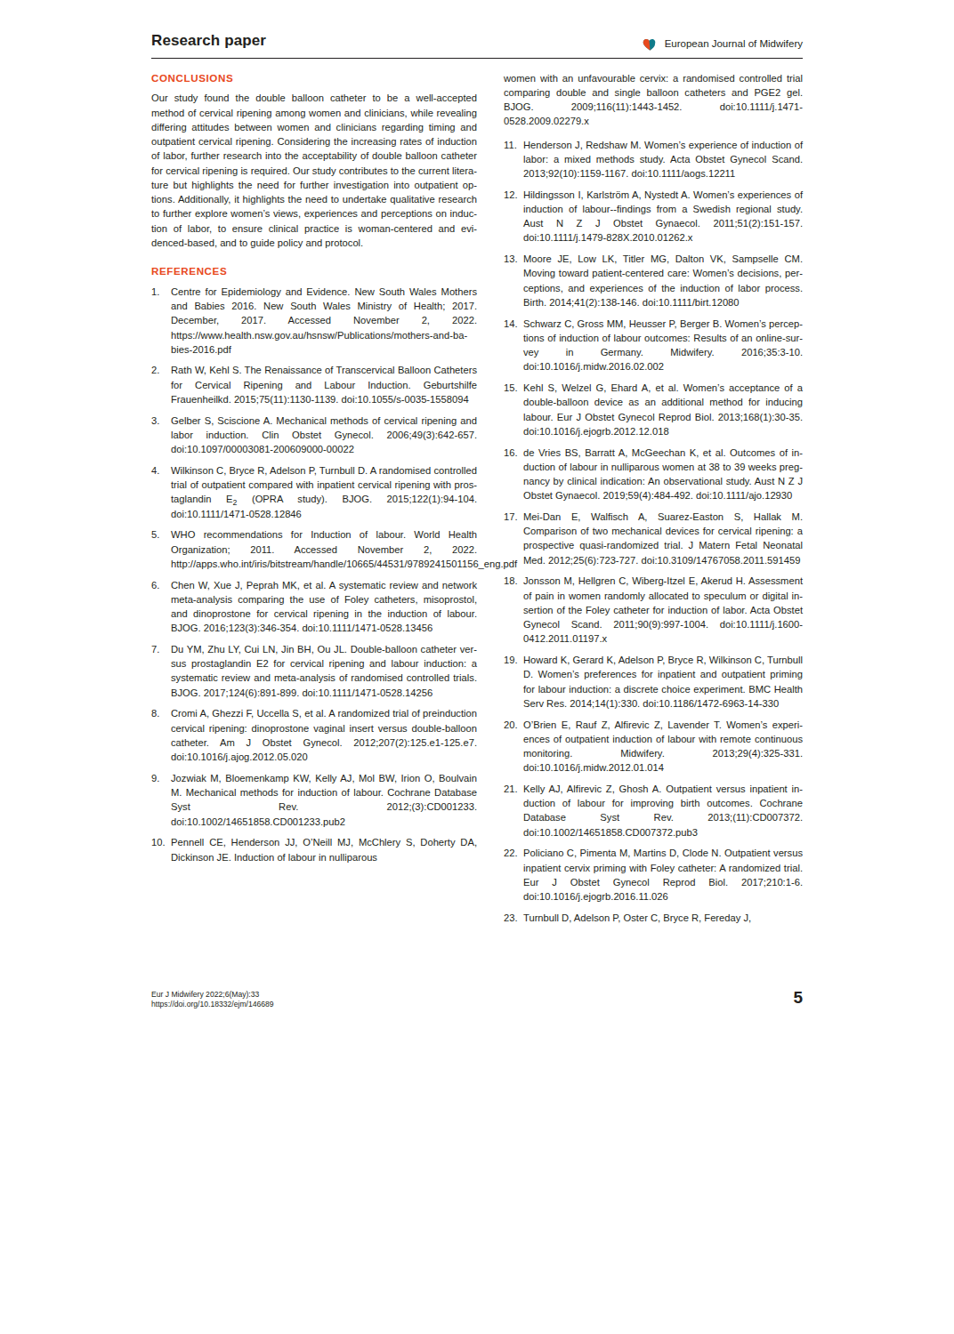Research paper
European Journal of Midwifery
Conclusions
Our study found the double balloon catheter to be a well-accepted method of cervical ripening among women and clinicians, while revealing differing attitudes between women and clinicians regarding timing and outpatient cervical ripening. Considering the increasing rates of induction of labor, further research into the acceptability of double balloon catheter for cervical ripening is required. Our study contributes to the current literature but highlights the need for further investigation into outpatient options. Additionally, it highlights the need to undertake qualitative research to further explore women’s views, experiences and perceptions on induction of labor, to ensure clinical practice is woman-centered and evidenced-based, and to guide policy and protocol.
References
Centre for Epidemiology and Evidence. New South Wales Mothers and Babies 2016. New South Wales Ministry of Health; 2017. December, 2017. Accessed November 2, 2022. https://www.health.nsw.gov.au/hsnsw/Publications/mothers-and-babies-2016.pdf
Rath W, Kehl S. The Renaissance of Transcervical Balloon Catheters for Cervical Ripening and Labour Induction. Geburtshilfe Frauenheilkd. 2015;75(11):1130-1139. doi:10.1055/s-0035-1558094
Gelber S, Sciscione A. Mechanical methods of cervical ripening and labor induction. Clin Obstet Gynecol. 2006;49(3):642-657. doi:10.1097/00003081-200609000-00022
Wilkinson C, Bryce R, Adelson P, Turnbull D. A randomised controlled trial of outpatient compared with inpatient cervical ripening with prostaglandin E2 (OPRA study). BJOG. 2015;122(1):94-104. doi:10.1111/1471-0528.12846
WHO recommendations for Induction of labour. World Health Organization; 2011. Accessed November 2, 2022. http://apps.who.int/iris/bitstream/handle/10665/44531/9789241501156_eng.pdf
Chen W, Xue J, Peprah MK, et al. A systematic review and network meta-analysis comparing the use of Foley catheters, misoprostol, and dinoprostone for cervical ripening in the induction of labour. BJOG. 2016;123(3):346-354. doi:10.1111/1471-0528.13456
Du YM, Zhu LY, Cui LN, Jin BH, Ou JL. Double-balloon catheter versus prostaglandin E2 for cervical ripening and labour induction: a systematic review and meta-analysis of randomised controlled trials. BJOG. 2017;124(6):891-899. doi:10.1111/1471-0528.14256
Cromi A, Ghezzi F, Uccella S, et al. A randomized trial of preinduction cervical ripening: dinoprostone vaginal insert versus double-balloon catheter. Am J Obstet Gynecol. 2012;207(2):125.e1-125.e7. doi:10.1016/j.ajog.2012.05.020
Jozwiak M, Bloemenkamp KW, Kelly AJ, Mol BW, Irion O, Boulvain M. Mechanical methods for induction of labour. Cochrane Database Syst Rev. 2012;(3):CD001233. doi:10.1002/14651858.CD001233.pub2
Pennell CE, Henderson JJ, O’Neill MJ, McChlery S, Doherty DA, Dickinson JE. Induction of labour in nulliparous
women with an unfavourable cervix: a randomised controlled trial comparing double and single balloon catheters and PGE2 gel. BJOG. 2009;116(11):1443-1452. doi:10.1111/j.1471-0528.2009.02279.x
Henderson J, Redshaw M. Women’s experience of induction of labor: a mixed methods study. Acta Obstet Gynecol Scand. 2013;92(10):1159-1167. doi:10.1111/aogs.12211
Hildingsson I, Karlström A, Nystedt A. Women’s experiences of induction of labour--findings from a Swedish regional study. Aust N Z J Obstet Gynaecol. 2011;51(2):151-157. doi:10.1111/j.1479-828X.2010.01262.x
Moore JE, Low LK, Titler MG, Dalton VK, Sampselle CM. Moving toward patient-centered care: Women’s decisions, perceptions, and experiences of the induction of labor process. Birth. 2014;41(2):138-146. doi:10.1111/birt.12080
Schwarz C, Gross MM, Heusser P, Berger B. Women’s perceptions of induction of labour outcomes: Results of an online-survey in Germany. Midwifery. 2016;35:3-10. doi:10.1016/j.midw.2016.02.002
Kehl S, Welzel G, Ehard A, et al. Women’s acceptance of a double-balloon device as an additional method for inducing labour. Eur J Obstet Gynecol Reprod Biol. 2013;168(1):30-35. doi:10.1016/j.ejogrb.2012.12.018
de Vries BS, Barratt A, McGeechan K, et al. Outcomes of induction of labour in nulliparous women at 38 to 39 weeks pregnancy by clinical indication: An observational study. Aust N Z J Obstet Gynaecol. 2019;59(4):484-492. doi:10.1111/ajo.12930
Mei-Dan E, Walfisch A, Suarez-Easton S, Hallak M. Comparison of two mechanical devices for cervical ripening: a prospective quasi-randomized trial. J Matern Fetal Neonatal Med. 2012;25(6):723-727. doi:10.3109/14767058.2011.591459
Jonsson M, Hellgren C, Wiberg-Itzel E, Akerud H. Assessment of pain in women randomly allocated to speculum or digital insertion of the Foley catheter for induction of labor. Acta Obstet Gynecol Scand. 2011;90(9):997-1004. doi:10.1111/j.1600-0412.2011.01197.x
Howard K, Gerard K, Adelson P, Bryce R, Wilkinson C, Turnbull D. Women’s preferences for inpatient and outpatient priming for labour induction: a discrete choice experiment. BMC Health Serv Res. 2014;14(1):330. doi:10.1186/1472-6963-14-330
O’Brien E, Rauf Z, Alfirevic Z, Lavender T. Women’s experiences of outpatient induction of labour with remote continuous monitoring. Midwifery. 2013;29(4):325-331. doi:10.1016/j.midw.2012.01.014
Kelly AJ, Alfirevic Z, Ghosh A. Outpatient versus inpatient induction of labour for improving birth outcomes. Cochrane Database Syst Rev. 2013;(11):CD007372. doi:10.1002/14651858.CD007372.pub3
Policiano C, Pimenta M, Martins D, Clode N. Outpatient versus inpatient cervix priming with Foley catheter: A randomized trial. Eur J Obstet Gynecol Reprod Biol. 2017;210:1-6. doi:10.1016/j.ejogrb.2016.11.026
Turnbull D, Adelson P, Oster C, Bryce R, Fereday J,
Eur J Midwifery 2022;6(May):33
https://doi.org/10.18332/ejm/146689
5